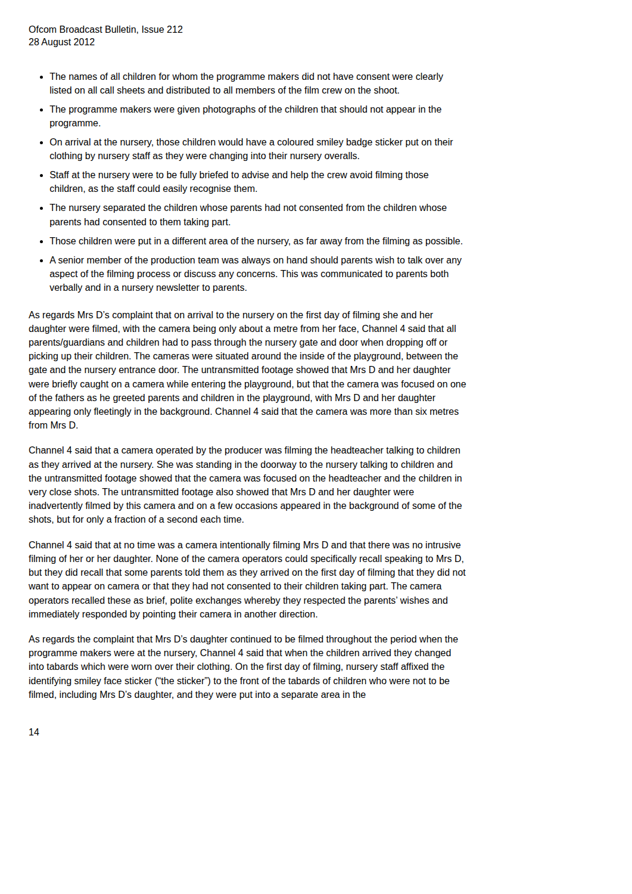Ofcom Broadcast Bulletin, Issue 212
28 August 2012
The names of all children for whom the programme makers did not have consent were clearly listed on all call sheets and distributed to all members of the film crew on the shoot.
The programme makers were given photographs of the children that should not appear in the programme.
On arrival at the nursery, those children would have a coloured smiley badge sticker put on their clothing by nursery staff as they were changing into their nursery overalls.
Staff at the nursery were to be fully briefed to advise and help the crew avoid filming those children, as the staff could easily recognise them.
The nursery separated the children whose parents had not consented from the children whose parents had consented to them taking part.
Those children were put in a different area of the nursery, as far away from the filming as possible.
A senior member of the production team was always on hand should parents wish to talk over any aspect of the filming process or discuss any concerns. This was communicated to parents both verbally and in a nursery newsletter to parents.
As regards Mrs D’s complaint that on arrival to the nursery on the first day of filming she and her daughter were filmed, with the camera being only about a metre from her face, Channel 4 said that all parents/guardians and children had to pass through the nursery gate and door when dropping off or picking up their children. The cameras were situated around the inside of the playground, between the gate and the nursery entrance door. The untransmitted footage showed that Mrs D and her daughter were briefly caught on a camera while entering the playground, but that the camera was focused on one of the fathers as he greeted parents and children in the playground, with Mrs D and her daughter appearing only fleetingly in the background. Channel 4 said that the camera was more than six metres from Mrs D.
Channel 4 said that a camera operated by the producer was filming the headteacher talking to children as they arrived at the nursery. She was standing in the doorway to the nursery talking to children and the untransmitted footage showed that the camera was focused on the headteacher and the children in very close shots. The untransmitted footage also showed that Mrs D and her daughter were inadvertently filmed by this camera and on a few occasions appeared in the background of some of the shots, but for only a fraction of a second each time.
Channel 4 said that at no time was a camera intentionally filming Mrs D and that there was no intrusive filming of her or her daughter. None of the camera operators could specifically recall speaking to Mrs D, but they did recall that some parents told them as they arrived on the first day of filming that they did not want to appear on camera or that they had not consented to their children taking part. The camera operators recalled these as brief, polite exchanges whereby they respected the parents’ wishes and immediately responded by pointing their camera in another direction.
As regards the complaint that Mrs D’s daughter continued to be filmed throughout the period when the programme makers were at the nursery, Channel 4 said that when the children arrived they changed into tabards which were worn over their clothing. On the first day of filming, nursery staff affixed the identifying smiley face sticker (“the sticker”) to the front of the tabards of children who were not to be filmed, including Mrs D’s daughter, and they were put into a separate area in the
14